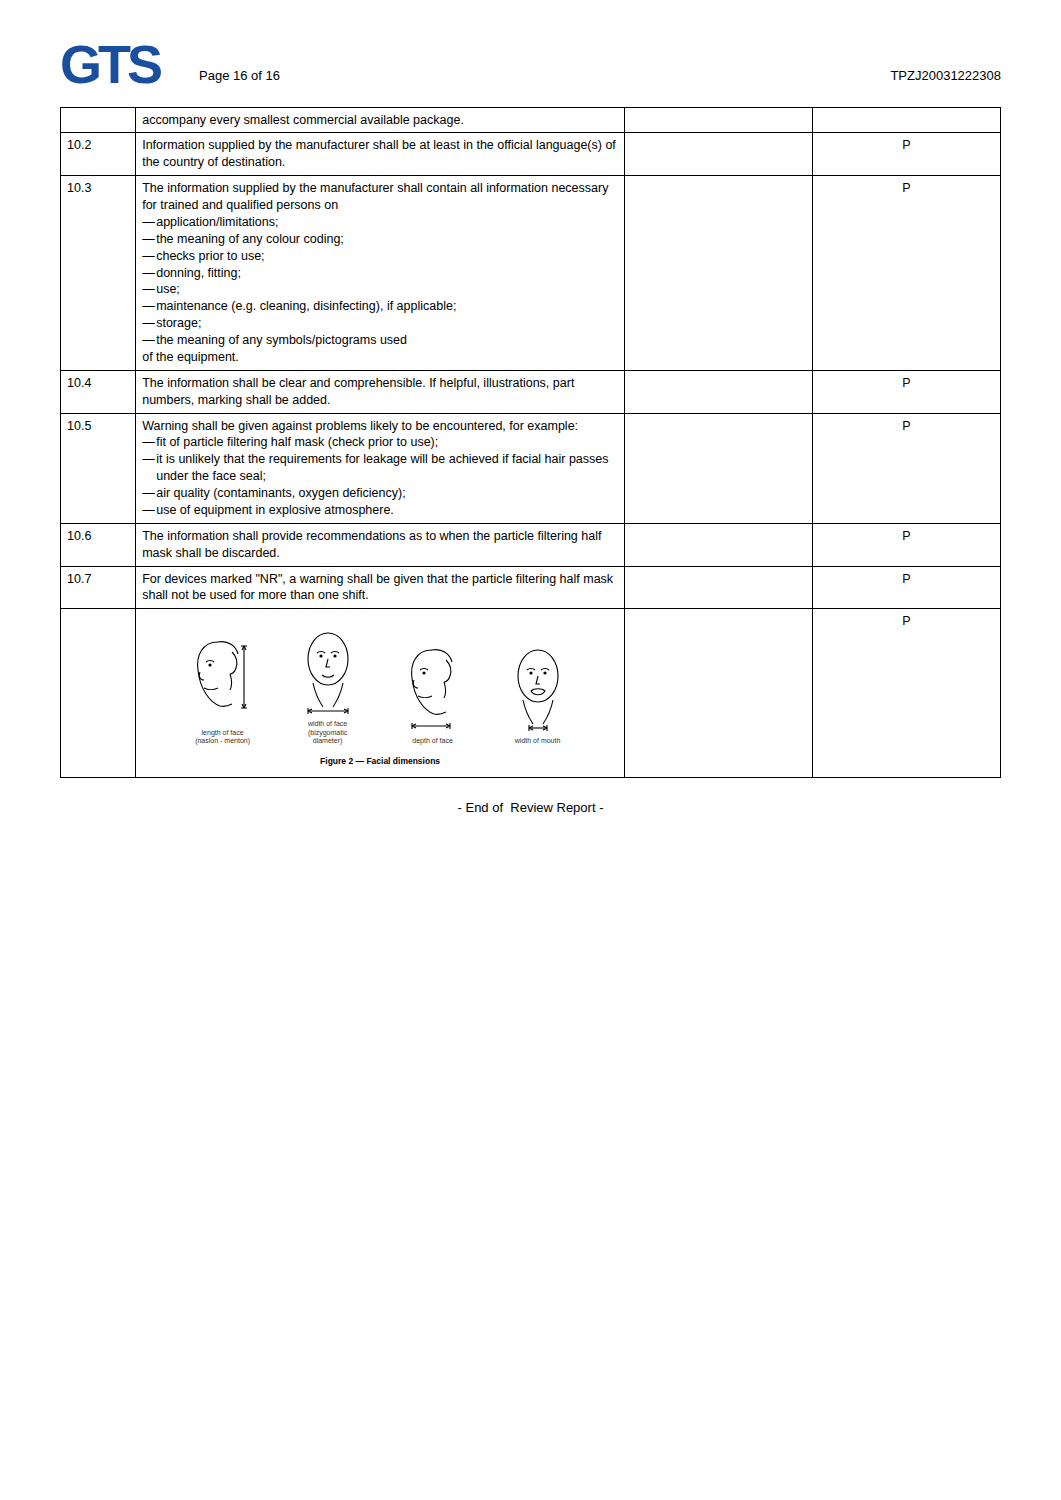GTS
Page 16 of 16 TPZJ20031222308
| | accompany every smallest commercial available package. | | |
| 10.2 | Information supplied by the manufacturer shall be at least in the official language(s) of the country of destination. | | P |
| 10.3 | The information supplied by the manufacturer shall contain all information necessary for trained and qualified persons on application/limitations; the meaning of any colour coding; checks prior to use; donning, fitting; use; maintenance (e.g. cleaning, disinfecting), if applicable; storage; the meaning of any symbols/pictograms used of the equipment. | | P |
| 10.4 | The information shall be clear and comprehensible. If helpful, illustrations, part numbers, marking shall be added. | | P |
| 10.5 | Warning shall be given against problems likely to be encountered, for example: fit of particle filtering half mask (check prior to use); it is unlikely that the requirements for leakage will be achieved if facial hair passes under the face seal; air quality (contaminants, oxygen deficiency); use of equipment in explosive atmosphere. | | P |
| 10.6 | The information shall provide recommendations as to when the particle filtering half mask shall be discarded. | | P |
| 10.7 | For devices marked "NR", a warning shall be given that the particle filtering half mask shall not be used for more than one shift. | | P |
| | length of face (nasion - menton) width of face (bizygomatic diameter) depth of face width of mouth Figure 2 — Facial dimensions | | P |
- End of Review Report -